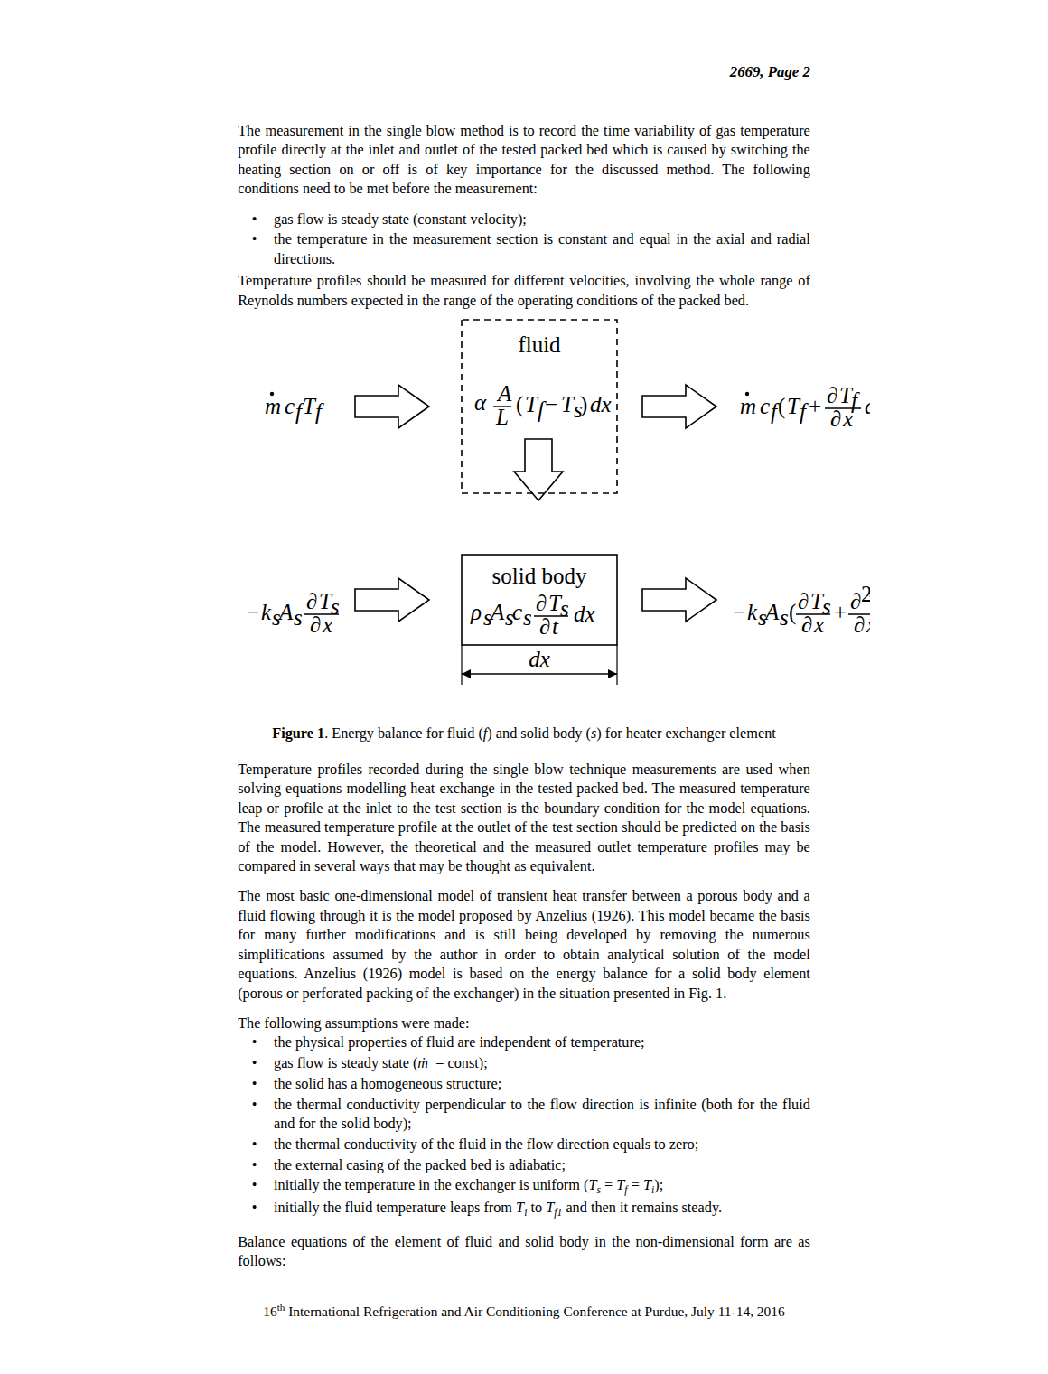2669, Page 2
The measurement in the single blow method is to record the time variability of gas temperature profile directly at the inlet and outlet of the tested packed bed which is caused by switching the heating section on or off is of key importance for the discussed method. The following conditions need to be met before the measurement:
gas flow is steady state (constant velocity);
the temperature in the measurement section is constant and equal in the axial and radial directions.
Temperature profiles should be measured for different velocities, involving the whole range of Reynolds numbers expected in the range of the operating conditions of the packed bed.
fluid α A L ( T f − T s ) dx m c f T f m c f ( T f + ∂ T f ∂ x dx ) solid body ρ s A s c s ∂ T s ∂ t dx − k s A s ∂ T s ∂ x − k s A s ( ∂ T s ∂ x + ∂ 2 T s ∂ x 2 dx ) dx
Figure 1. Energy balance for fluid (f) and solid body (s) for heater exchanger element
Temperature profiles recorded during the single blow technique measurements are used when solving equations modelling heat exchange in the tested packed bed. The measured temperature leap or profile at the inlet to the test section is the boundary condition for the model equations. The measured temperature profile at the outlet of the test section should be predicted on the basis of the model. However, the theoretical and the measured outlet temperature profiles may be compared in several ways that may be thought as equivalent.
The most basic one-dimensional model of transient heat transfer between a porous body and a fluid flowing through it is the model proposed by Anzelius (1926). This model became the basis for many further modifications and is still being developed by removing the numerous simplifications assumed by the author in order to obtain analytical solution of the model equations. Anzelius (1926) model is based on the energy balance for a solid body element (porous or perforated packing of the exchanger) in the situation presented in Fig. 1.
The following assumptions were made:
the physical properties of fluid are independent of temperature;
gas flow is steady state (ṁ = const);
the solid has a homogeneous structure;
the thermal conductivity perpendicular to the flow direction is infinite (both for the fluid and for the solid body);
the thermal conductivity of the fluid in the flow direction equals to zero;
the external casing of the packed bed is adiabatic;
initially the temperature in the exchanger is uniform (Ts = Tf = Ti);
initially the fluid temperature leaps from Ti to Tf1 and then it remains steady.
Balance equations of the element of fluid and solid body in the non-dimensional form are as follows:
16th International Refrigeration and Air Conditioning Conference at Purdue, July 11-14, 2016